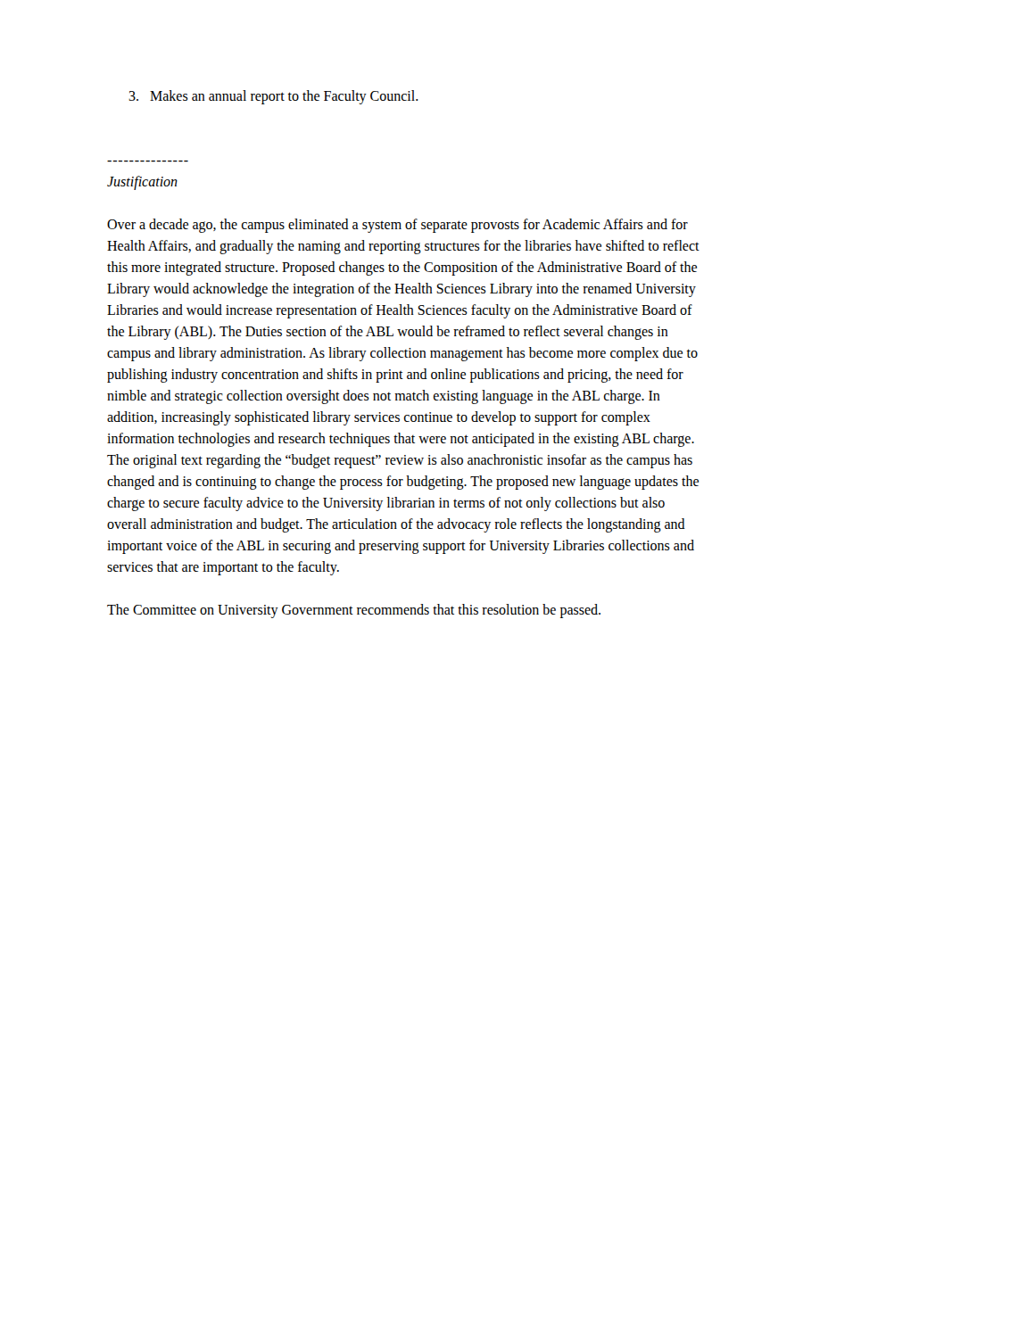Makes an annual report to the Faculty Council.
---------------
Justification
Over a decade ago, the campus eliminated a system of separate provosts for Academic Affairs and for Health Affairs, and gradually the naming and reporting structures for the libraries have shifted to reflect this more integrated structure. Proposed changes to the Composition of the Administrative Board of the Library would acknowledge the integration of the Health Sciences Library into the renamed University Libraries and would increase representation of Health Sciences faculty on the Administrative Board of the Library (ABL). The Duties section of the ABL would be reframed to reflect several changes in campus and library administration. As library collection management has become more complex due to publishing industry concentration and shifts in print and online publications and pricing, the need for nimble and strategic collection oversight does not match existing language in the ABL charge. In addition, increasingly sophisticated library services continue to develop to support for complex information technologies and research techniques that were not anticipated in the existing ABL charge. The original text regarding the “budget request” review is also anachronistic insofar as the campus has changed and is continuing to change the process for budgeting. The proposed new language updates the charge to secure faculty advice to the University librarian in terms of not only collections but also overall administration and budget. The articulation of the advocacy role reflects the longstanding and important voice of the ABL in securing and preserving support for University Libraries collections and services that are important to the faculty.
The Committee on University Government recommends that this resolution be passed.